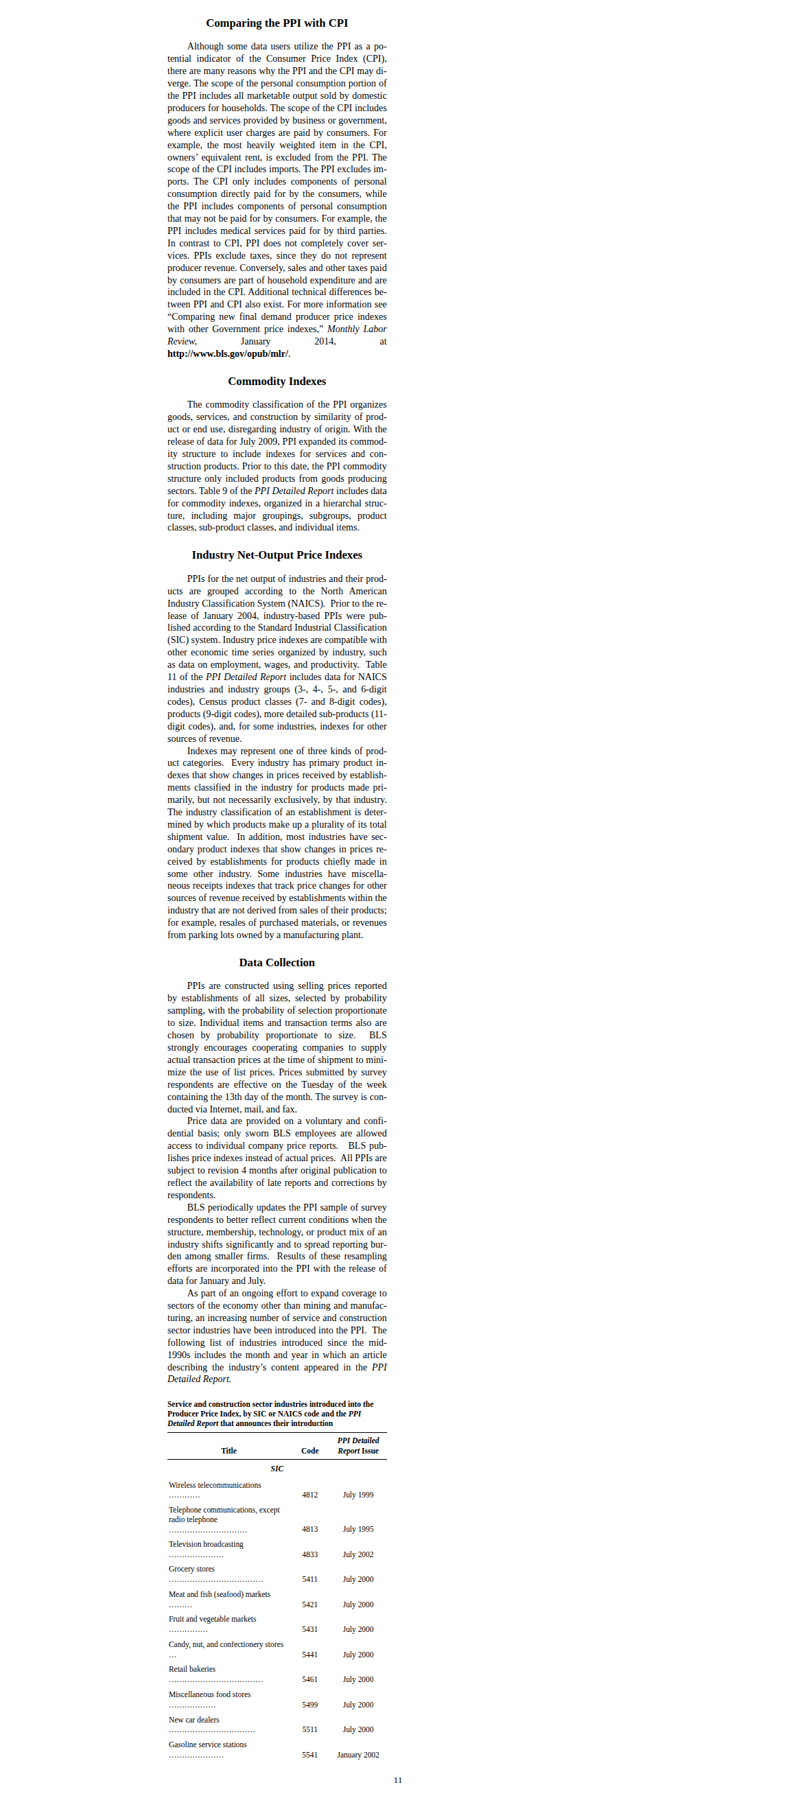Comparing the PPI with CPI
Although some data users utilize the PPI as a potential indicator of the Consumer Price Index (CPI), there are many reasons why the PPI and the CPI may diverge. The scope of the personal consumption portion of the PPI includes all marketable output sold by domestic producers for households. The scope of the CPI includes goods and services provided by business or government, where explicit user charges are paid by consumers. For example, the most heavily weighted item in the CPI, owners’ equivalent rent, is excluded from the PPI. The scope of the CPI includes imports. The PPI excludes imports. The CPI only includes components of personal consumption directly paid for by the consumers, while the PPI includes components of personal consumption that may not be paid for by consumers. For example, the PPI includes medical services paid for by third parties. In contrast to CPI, PPI does not completely cover services. PPIs exclude taxes, since they do not represent producer revenue. Conversely, sales and other taxes paid by consumers are part of household expenditure and are included in the CPI. Additional technical differences between PPI and CPI also exist. For more information see “Comparing new final demand producer price indexes with other Government price indexes,” Monthly Labor Review, January 2014, at http://www.bls.gov/opub/mlr/.
Commodity Indexes
The commodity classification of the PPI organizes goods, services, and construction by similarity of product or end use, disregarding industry of origin. With the release of data for July 2009, PPI expanded its commodity structure to include indexes for services and construction products. Prior to this date, the PPI commodity structure only included products from goods producing sectors. Table 9 of the PPI Detailed Report includes data for commodity indexes, organized in a hierarchal structure, including major groupings, subgroups, product classes, sub-product classes, and individual items.
Industry Net-Output Price Indexes
PPIs for the net output of industries and their products are grouped according to the North American Industry Classification System (NAICS). Prior to the release of January 2004, industry-based PPIs were published according to the Standard Industrial Classification (SIC) system. Industry price indexes are compatible with other economic time series organized by industry, such as data on employment, wages, and productivity. Table 11 of the PPI Detailed Report includes data for NAICS industries and industry groups (3-, 4-, 5-, and 6-digit codes), Census product classes (7- and 8-digit codes), products (9-digit codes), more detailed sub-products (11-digit codes), and, for some industries, indexes for other sources of revenue.
Indexes may represent one of three kinds of product categories. Every industry has primary product indexes that show changes in prices received by establishments classified in the industry for products made primarily, but not necessarily exclusively, by that industry. The industry classification of an establishment is determined by which products make up a plurality of its total shipment value. In addition, most industries have secondary product indexes that show changes in prices received by establishments for products chiefly made in some other industry. Some industries have miscellaneous receipts indexes that track price changes for other sources of revenue received by establishments within the industry that are not derived from sales of their products; for example, resales of purchased materials, or revenues from parking lots owned by a manufacturing plant.
Data Collection
PPIs are constructed using selling prices reported by establishments of all sizes, selected by probability sampling, with the probability of selection proportionate to size. Individual items and transaction terms also are chosen by probability proportionate to size. BLS strongly encourages cooperating companies to supply actual transaction prices at the time of shipment to minimize the use of list prices. Prices submitted by survey respondents are effective on the Tuesday of the week containing the 13th day of the month. The survey is conducted via Internet, mail, and fax.
Price data are provided on a voluntary and confidential basis; only sworn BLS employees are allowed access to individual company price reports. BLS publishes price indexes instead of actual prices. All PPIs are subject to revision 4 months after original publication to reflect the availability of late reports and corrections by respondents.
BLS periodically updates the PPI sample of survey respondents to better reflect current conditions when the structure, membership, technology, or product mix of an industry shifts significantly and to spread reporting burden among smaller firms. Results of these resampling efforts are incorporated into the PPI with the release of data for January and July.
As part of an ongoing effort to expand coverage to sectors of the economy other than mining and manufacturing, an increasing number of service and construction sector industries have been introduced into the PPI. The following list of industries introduced since the mid-1990s includes the month and year in which an article describing the industry’s content appeared in the PPI Detailed Report.
Service and construction sector industries introduced into the Producer Price Index, by SIC or NAICS code and the PPI Detailed Report that announces their introduction
| Title | Code | PPI Detailed Report Issue |
| --- | --- | --- |
| SIC |
| Wireless telecommunications ………… | 4812 | July 1999 |
| Telephone communications, except radio telephone ………………………… | 4813 | July 1995 |
| Television broadcasting ………………… | 4833 | July 2002 |
| Grocery stores ……………………………… | 5411 | July 2000 |
| Meat and fish (seafood) markets ……… | 5421 | July 2000 |
| Fruit and vegetable markets …………… | 5431 | July 2000 |
| Candy, nut, and confectionery stores … | 5441 | July 2000 |
| Retail bakeries ……………………………… | 5461 | July 2000 |
| Miscellaneous food stores ……………… | 5499 | July 2000 |
| New car dealers …………………………… | 5511 | July 2000 |
| Gasoline service stations ………………… | 5541 | January 2002 |
11